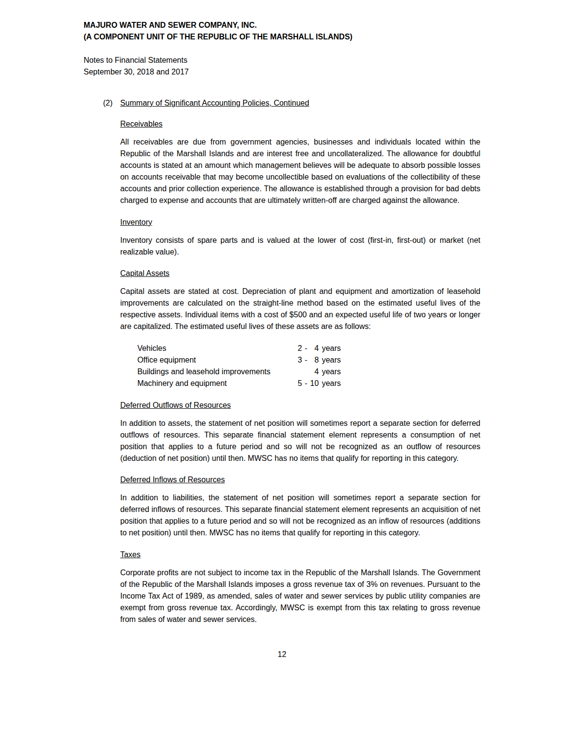MAJURO WATER AND SEWER COMPANY, INC.
(A COMPONENT UNIT OF THE REPUBLIC OF THE MARSHALL ISLANDS)
Notes to Financial Statements
September 30, 2018 and 2017
(2) Summary of Significant Accounting Policies, Continued
Receivables
All receivables are due from government agencies, businesses and individuals located within the Republic of the Marshall Islands and are interest free and uncollateralized. The allowance for doubtful accounts is stated at an amount which management believes will be adequate to absorb possible losses on accounts receivable that may become uncollectible based on evaluations of the collectibility of these accounts and prior collection experience. The allowance is established through a provision for bad debts charged to expense and accounts that are ultimately written-off are charged against the allowance.
Inventory
Inventory consists of spare parts and is valued at the lower of cost (first-in, first-out) or market (net realizable value).
Capital Assets
Capital assets are stated at cost. Depreciation of plant and equipment and amortization of leasehold improvements are calculated on the straight-line method based on the estimated useful lives of the respective assets. Individual items with a cost of $500 and an expected useful life of two years or longer are capitalized. The estimated useful lives of these assets are as follows:
| Vehicles | 2 | - | 4 | years |
| Office equipment | 3 | - | 8 | years |
| Buildings and leasehold improvements | | | 4 | years |
| Machinery and equipment | 5 | - | 10 | years |
Deferred Outflows of Resources
In addition to assets, the statement of net position will sometimes report a separate section for deferred outflows of resources. This separate financial statement element represents a consumption of net position that applies to a future period and so will not be recognized as an outflow of resources (deduction of net position) until then. MWSC has no items that qualify for reporting in this category.
Deferred Inflows of Resources
In addition to liabilities, the statement of net position will sometimes report a separate section for deferred inflows of resources. This separate financial statement element represents an acquisition of net position that applies to a future period and so will not be recognized as an inflow of resources (additions to net position) until then. MWSC has no items that qualify for reporting in this category.
Taxes
Corporate profits are not subject to income tax in the Republic of the Marshall Islands. The Government of the Republic of the Marshall Islands imposes a gross revenue tax of 3% on revenues. Pursuant to the Income Tax Act of 1989, as amended, sales of water and sewer services by public utility companies are exempt from gross revenue tax. Accordingly, MWSC is exempt from this tax relating to gross revenue from sales of water and sewer services.
12